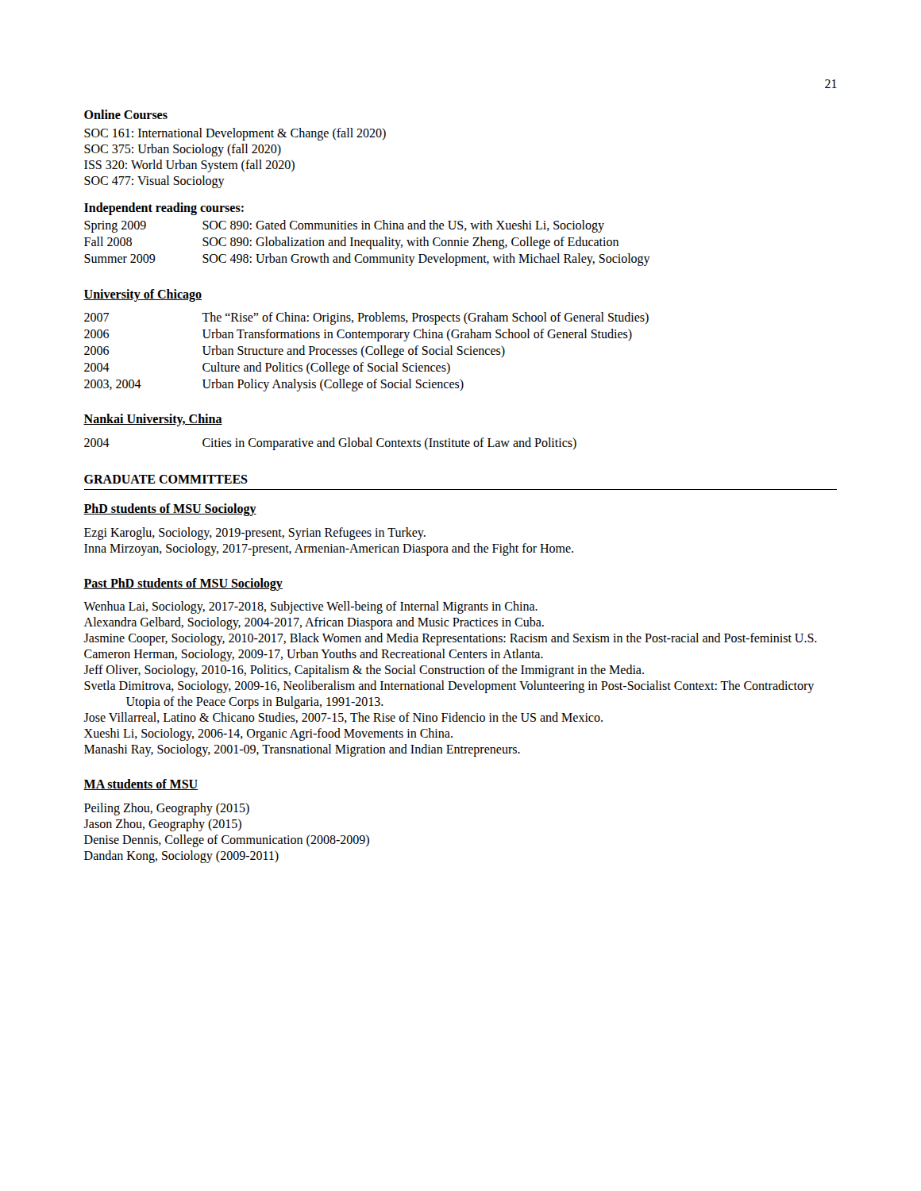21
Online Courses
SOC 161: International Development & Change (fall 2020)
SOC 375: Urban Sociology (fall 2020)
ISS 320: World Urban System (fall 2020)
SOC 477: Visual Sociology
Independent reading courses:
| Spring 2009 | SOC 890: Gated Communities in China and the US, with Xueshi Li, Sociology |
| Fall 2008 | SOC 890: Globalization and Inequality, with Connie Zheng, College of Education |
| Summer 2009 | SOC 498: Urban Growth and Community Development, with Michael Raley, Sociology |
University of Chicago
| 2007 | The “Rise” of China: Origins, Problems, Prospects (Graham School of General Studies) |
| 2006 | Urban Transformations in Contemporary China (Graham School of General Studies) |
| 2006 | Urban Structure and Processes (College of Social Sciences) |
| 2004 | Culture and Politics (College of Social Sciences) |
| 2003, 2004 | Urban Policy Analysis (College of Social Sciences) |
Nankai University, China
| 2004 | Cities in Comparative and Global Contexts (Institute of Law and Politics) |
Graduate Committees
PhD students of MSU Sociology
Ezgi Karoglu, Sociology, 2019-present, Syrian Refugees in Turkey.
Inna Mirzoyan, Sociology, 2017-present, Armenian-American Diaspora and the Fight for Home.
Past PhD students of MSU Sociology
Wenhua Lai, Sociology, 2017-2018, Subjective Well-being of Internal Migrants in China.
Alexandra Gelbard, Sociology, 2004-2017, African Diaspora and Music Practices in Cuba.
Jasmine Cooper, Sociology, 2010-2017, Black Women and Media Representations: Racism and Sexism in the Post-racial and Post-feminist U.S.
Cameron Herman, Sociology, 2009-17, Urban Youths and Recreational Centers in Atlanta.
Jeff Oliver, Sociology, 2010-16, Politics, Capitalism & the Social Construction of the Immigrant in the Media.
Svetla Dimitrova, Sociology, 2009-16, Neoliberalism and International Development Volunteering in Post-Socialist Context: The Contradictory Utopia of the Peace Corps in Bulgaria, 1991-2013.
Jose Villarreal, Latino & Chicano Studies, 2007-15, The Rise of Nino Fidencio in the US and Mexico.
Xueshi Li, Sociology, 2006-14, Organic Agri-food Movements in China.
Manashi Ray, Sociology, 2001-09, Transnational Migration and Indian Entrepreneurs.
MA students of MSU
Peiling Zhou, Geography (2015)
Jason Zhou, Geography (2015)
Denise Dennis, College of Communication (2008-2009)
Dandan Kong, Sociology (2009-2011)